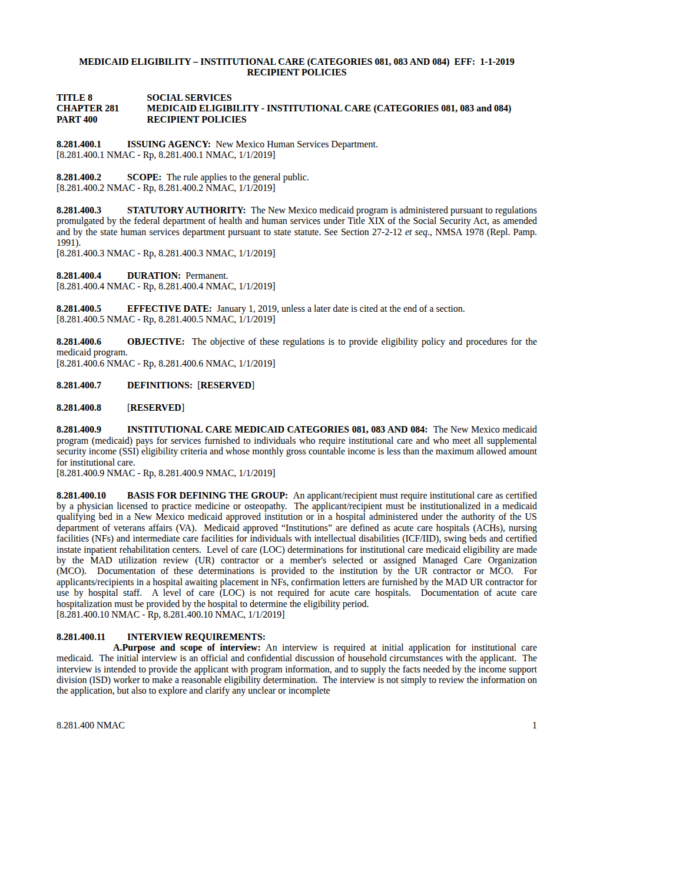MEDICAID ELIGIBILITY – INSTITUTIONAL CARE (CATEGORIES 081, 083 AND 084) EFF: 1-1-2019
RECIPIENT POLICIES
TITLE 8 SOCIAL SERVICES
CHAPTER 281 MEDICAID ELIGIBILITY - INSTITUTIONAL CARE (CATEGORIES 081, 083 and 084)
PART 400 RECIPIENT POLICIES
8.281.400.1 ISSUING AGENCY: New Mexico Human Services Department.
[8.281.400.1 NMAC - Rp, 8.281.400.1 NMAC, 1/1/2019]
8.281.400.2 SCOPE: The rule applies to the general public.
[8.281.400.2 NMAC - Rp, 8.281.400.2 NMAC, 1/1/2019]
8.281.400.3 STATUTORY AUTHORITY: The New Mexico medicaid program is administered pursuant to regulations promulgated by the federal department of health and human services under Title XIX of the Social Security Act, as amended and by the state human services department pursuant to state statute. See Section 27-2-12 et seq., NMSA 1978 (Repl. Pamp. 1991).
[8.281.400.3 NMAC - Rp, 8.281.400.3 NMAC, 1/1/2019]
8.281.400.4 DURATION: Permanent.
[8.281.400.4 NMAC - Rp, 8.281.400.4 NMAC, 1/1/2019]
8.281.400.5 EFFECTIVE DATE: January 1, 2019, unless a later date is cited at the end of a section.
[8.281.400.5 NMAC - Rp, 8.281.400.5 NMAC, 1/1/2019]
8.281.400.6 OBJECTIVE: The objective of these regulations is to provide eligibility policy and procedures for the medicaid program.
[8.281.400.6 NMAC - Rp, 8.281.400.6 NMAC, 1/1/2019]
8.281.400.7 DEFINITIONS: [RESERVED]
8.281.400.8[RESERVED]
8.281.400.9 INSTITUTIONAL CARE MEDICAID CATEGORIES 081, 083 AND 084: The New Mexico medicaid program (medicaid) pays for services furnished to individuals who require institutional care and who meet all supplemental security income (SSI) eligibility criteria and whose monthly gross countable income is less than the maximum allowed amount for institutional care.
[8.281.400.9 NMAC - Rp, 8.281.400.9 NMAC, 1/1/2019]
8.281.400.10 BASIS FOR DEFINING THE GROUP: An applicant/recipient must require institutional care as certified by a physician licensed to practice medicine or osteopathy. The applicant/recipient must be institutionalized in a medicaid qualifying bed in a New Mexico medicaid approved institution or in a hospital administered under the authority of the US department of veterans affairs (VA). Medicaid approved “Institutions” are defined as acute care hospitals (ACHs), nursing facilities (NFs) and intermediate care facilities for individuals with intellectual disabilities (ICF/IID), swing beds and certified instate inpatient rehabilitation centers. Level of care (LOC) determinations for institutional care medicaid eligibility are made by the MAD utilization review (UR) contractor or a member's selected or assigned Managed Care Organization (MCO). Documentation of these determinations is provided to the institution by the UR contractor or MCO. For applicants/recipients in a hospital awaiting placement in NFs, confirmation letters are furnished by the MAD UR contractor for use by hospital staff. A level of care (LOC) is not required for acute care hospitals. Documentation of acute care hospitalization must be provided by the hospital to determine the eligibility period.
[8.281.400.10 NMAC - Rp, 8.281.400.10 NMAC, 1/1/2019]
8.281.400.11 INTERVIEW REQUIREMENTS:
A. Purpose and scope of interview: An interview is required at initial application for institutional care medicaid. The initial interview is an official and confidential discussion of household circumstances with the applicant. The interview is intended to provide the applicant with program information, and to supply the facts needed by the income support division (ISD) worker to make a reasonable eligibility determination. The interview is not simply to review the information on the application, but also to explore and clarify any unclear or incomplete
8.281.400 NMAC 1